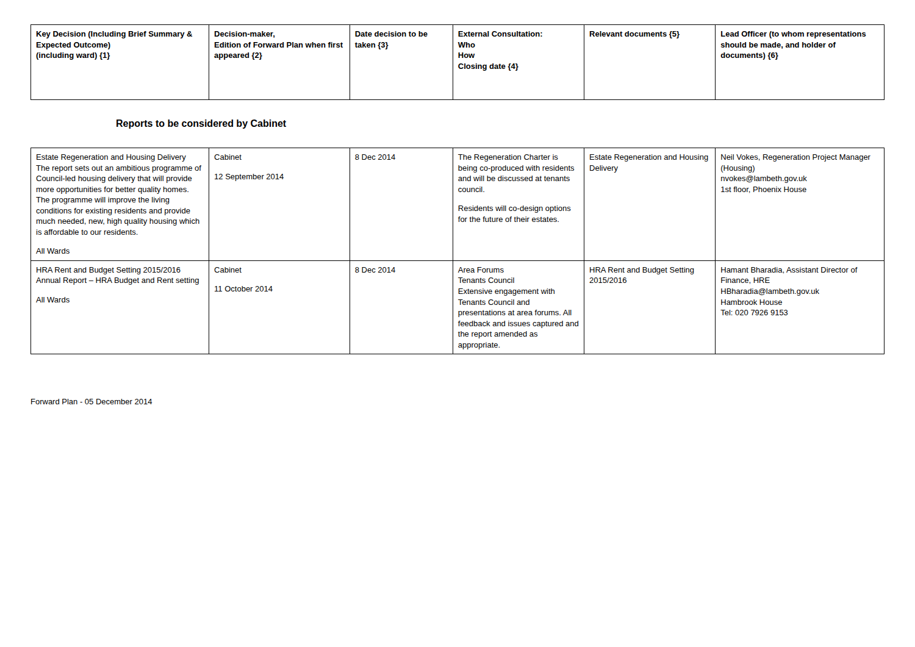| Key Decision (Including Brief Summary & Expected Outcome) (including ward) {1} | Decision-maker, Edition of Forward Plan when first appeared {2} | Date decision to be taken {3} | External Consultation: Who How Closing date {4} | Relevant documents {5} | Lead Officer (to whom representations should be made, and holder of documents) {6} |
| --- | --- | --- | --- | --- | --- |
Reports to be considered by Cabinet
| Estate Regeneration and Housing Delivery The report sets out an ambitious programme of Council-led housing delivery that will provide more opportunities for better quality homes. The programme will improve the living conditions for existing residents and provide much needed, new, high quality housing which is affordable to our residents. All Wards | Cabinet 12 September 2014 | 8 Dec 2014 | The Regeneration Charter is being co-produced with residents and will be discussed at tenants council. Residents will co-design options for the future of their estates. | Estate Regeneration and Housing Delivery | Neil Vokes, Regeneration Project Manager (Housing) nvokes@lambeth.gov.uk 1st floor, Phoenix House |
| HRA Rent and Budget Setting 2015/2016 Annual Report – HRA Budget and Rent setting All Wards | Cabinet 11 October 2014 | 8 Dec 2014 | Area Forums Tenants Council Extensive engagement with Tenants Council and presentations at area forums. All feedback and issues captured and the report amended as appropriate. | HRA Rent and Budget Setting 2015/2016 | Hamant Bharadia, Assistant Director of Finance, HRE HBharadia@lambeth.gov.uk Hambrook House Tel: 020 7926 9153 |
Forward Plan - 05 December 2014